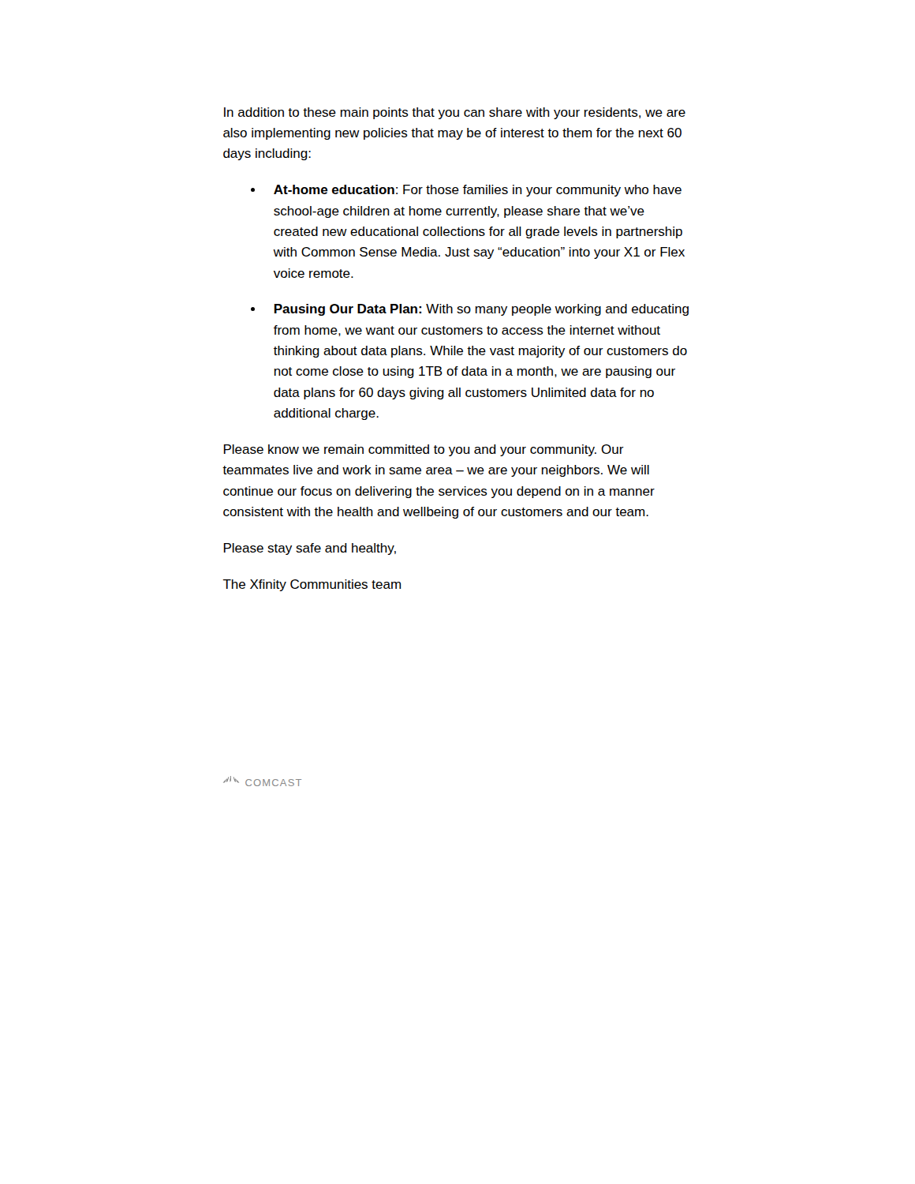In addition to these main points that you can share with your residents, we are also implementing new policies that may be of interest to them for the next 60 days including:
At-home education: For those families in your community who have school-age children at home currently, please share that we’ve created new educational collections for all grade levels in partnership with Common Sense Media. Just say “education” into your X1 or Flex voice remote.
Pausing Our Data Plan: With so many people working and educating from home, we want our customers to access the internet without thinking about data plans. While the vast majority of our customers do not come close to using 1TB of data in a month, we are pausing our data plans for 60 days giving all customers Unlimited data for no additional charge.
Please know we remain committed to you and your community. Our teammates live and work in same area – we are your neighbors. We will continue our focus on delivering the services you depend on in a manner consistent with the health and wellbeing of our customers and our team.
Please stay safe and healthy,
The Xfinity Communities team
COMCAST